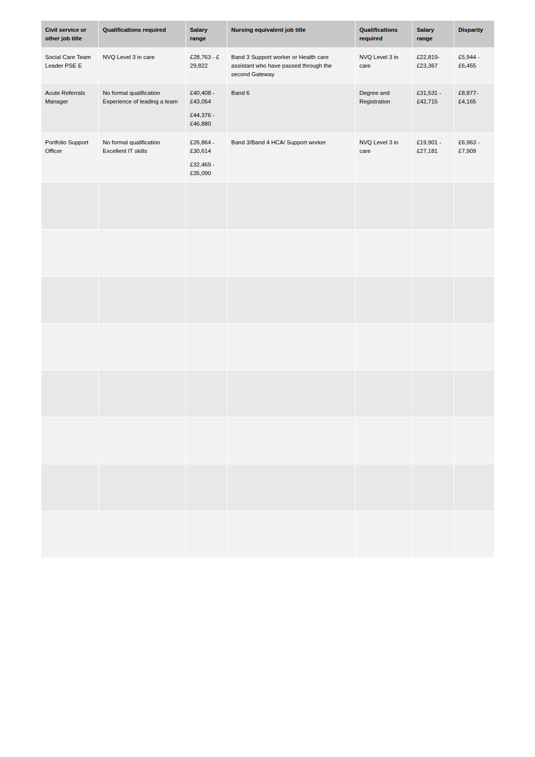| Civil service or other job title | Qualifications required | Salary range | Nursing equivalent job title | Qualifications required | Salary range | Disparity |
| --- | --- | --- | --- | --- | --- | --- |
| Social Care Team Leader PSE E | NVQ Level 3 in care | £28,763 - £ 29,822 | Band 3 Support worker or Health care assistant who have passed through the second Gateway | NVQ Level 3 in care | £22,819-£23,367 | £5,944 - £6,455 |
| Acute Referrals Manager | No formal qualification Experience of leading a team | £40,408 - £43,054 £44,376 - £46,880 | Band 6 | Degree and Registration | £31,531 - £42,715 | £8,877-£4,165 |
| Portfolio Support Officer | No formal qualification Excellent IT skills | £26,864 - £30,614 £32,469 - £35,090 | Band 3/Band 4 HCA/ Support worker | NVQ Level 3 in care | £19,901 - £27,181 | £6,963 - £7,909 |